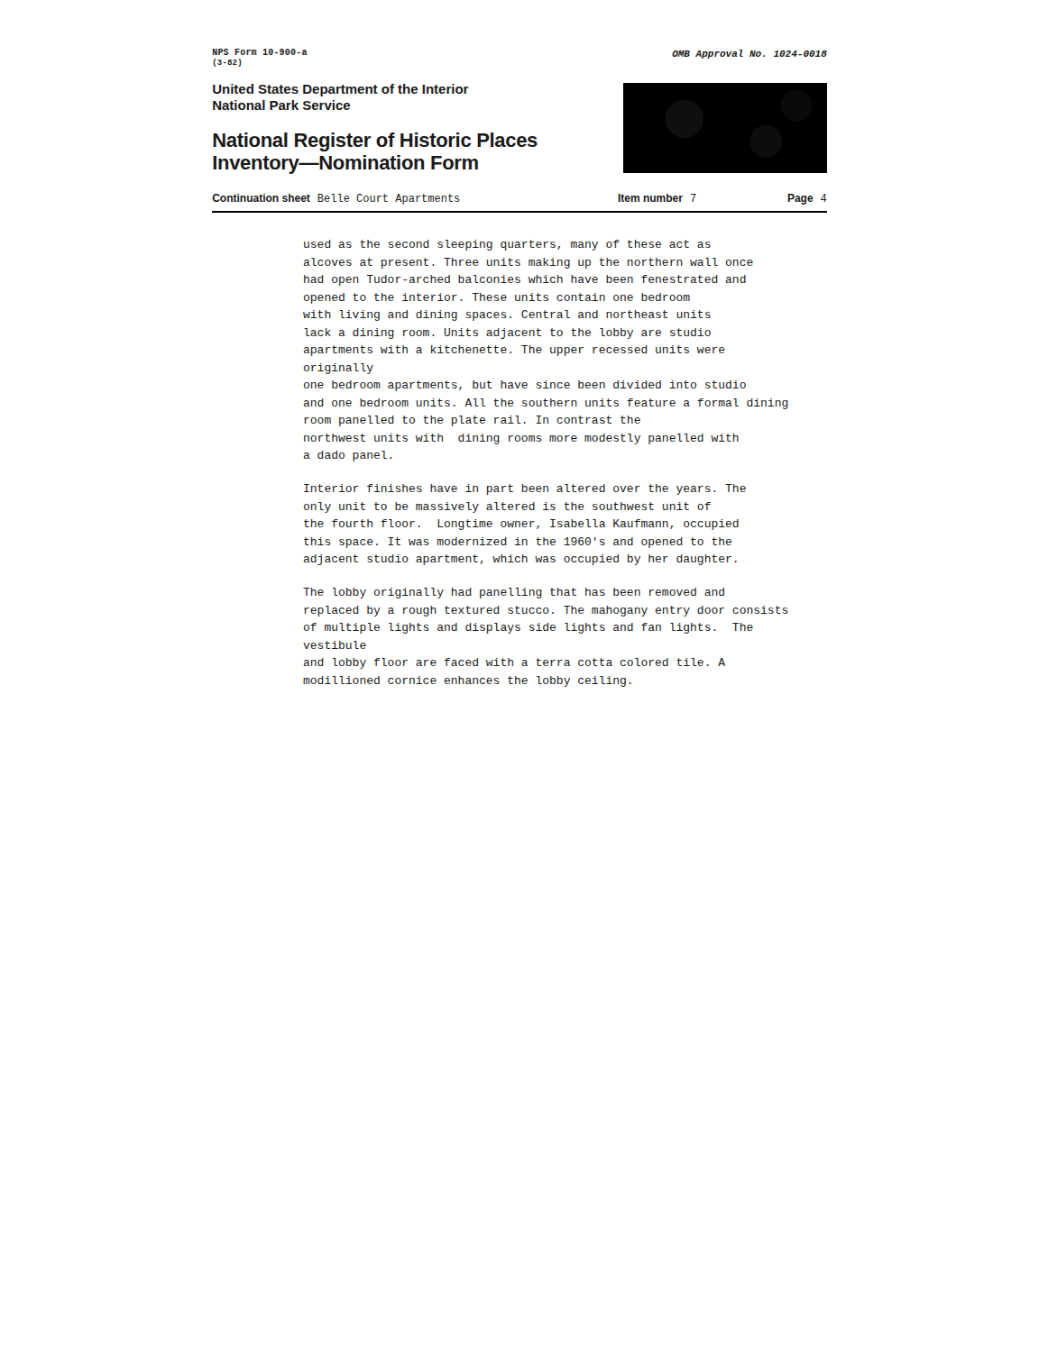NPS Form 10-900-a
(3-82)
OMB Approval No. 1024-0018
United States Department of the Interior
National Park Service
National Register of Historic Places
Inventory—Nomination Form
Continuation sheet Belle Court Apartments Item number 7 Page 4
used as the second sleeping quarters, many of these act as alcoves at present. Three units making up the northern wall once had open Tudor-arched balconies which have been fenestrated and opened to the interior. These units contain one bedroom with living and dining spaces. Central and northeast units lack a dining room. Units adjacent to the lobby are studio apartments with a kitchenette. The upper recessed units were originally one bedroom apartments, but have since been divided into studio and one bedroom units. All the southern units feature a formal dining room panelled to the plate rail. In contrast the northwest units with dining rooms more modestly panelled with a dado panel.
Interior finishes have in part been altered over the years. The only unit to be massively altered is the southwest unit of the fourth floor. Longtime owner, Isabella Kaufmann, occupied this space. It was modernized in the 1960's and opened to the adjacent studio apartment, which was occupied by her daughter.
The lobby originally had panelling that has been removed and replaced by a rough textured stucco. The mahogany entry door consists of multiple lights and displays side lights and fan lights. The vestibule and lobby floor are faced with a terra cotta colored tile. A modillioned cornice enhances the lobby ceiling.